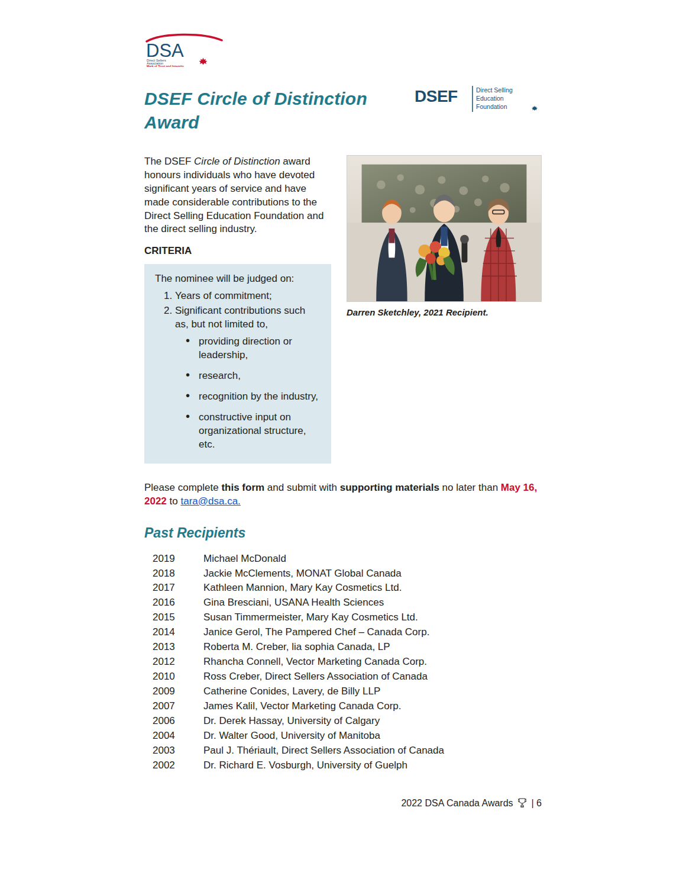DSA Direct Sellers Association Mark of Trust and Integrity
DSEF Circle of Distinction Award
DSEF Direct Selling Education Foundation
The DSEF Circle of Distinction award honours individuals who have devoted significant years of service and have made considerable contributions to the Direct Selling Education Foundation and the direct selling industry.
CRITERIA
The nominee will be judged on:
Years of commitment;
Significant contributions such as, but not limited to,
providing direction or leadership,
research,
recognition by the industry,
constructive input on organizational structure, etc.
Darren Sketchley, 2021 Recipient.
Please complete this form and submit with supporting materials no later than May 16, 2022 to tara@dsa.ca.
Past Recipients
| 2019 | Michael McDonald |
| 2018 | Jackie McClements, MONAT Global Canada |
| 2017 | Kathleen Mannion, Mary Kay Cosmetics Ltd. |
| 2016 | Gina Bresciani, USANA Health Sciences |
| 2015 | Susan Timmermeister, Mary Kay Cosmetics Ltd. |
| 2014 | Janice Gerol, The Pampered Chef – Canada Corp. |
| 2013 | Roberta M. Creber, lia sophia Canada, LP |
| 2012 | Rhancha Connell, Vector Marketing Canada Corp. |
| 2010 | Ross Creber, Direct Sellers Association of Canada |
| 2009 | Catherine Conides, Lavery, de Billy LLP |
| 2007 | James Kalil, Vector Marketing Canada Corp. |
| 2006 | Dr. Derek Hassay, University of Calgary |
| 2004 | Dr. Walter Good, University of Manitoba |
| 2003 | Paul J. Thériault, Direct Sellers Association of Canada |
| 2002 | Dr. Richard E. Vosburgh, University of Guelph |
2022 DSA Canada Awards | 6